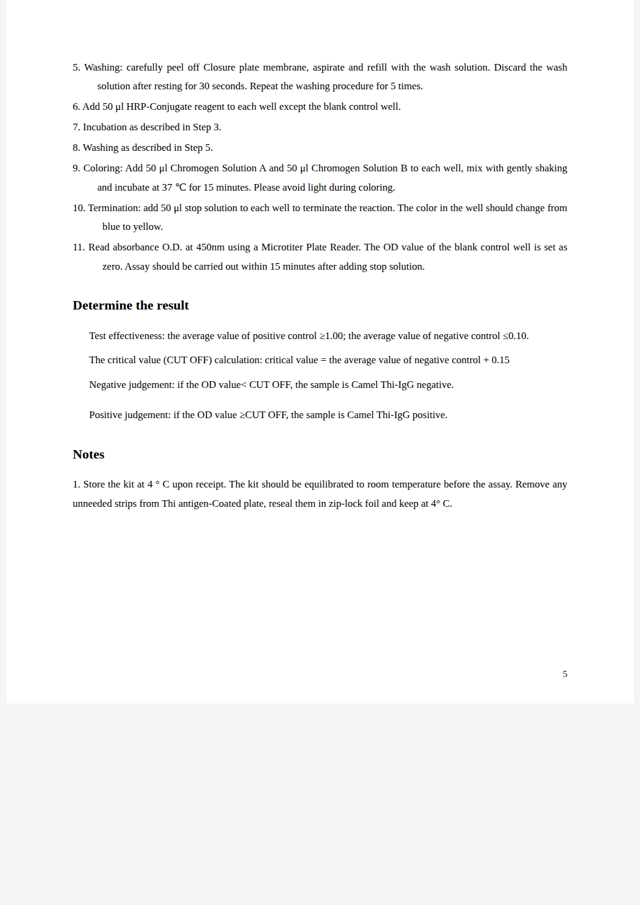5. Washing: carefully peel off Closure plate membrane, aspirate and refill with the wash solution. Discard the wash solution after resting for 30 seconds. Repeat the washing procedure for 5 times.
6. Add 50 μl HRP-Conjugate reagent to each well except the blank control well.
7. Incubation as described in Step 3.
8. Washing as described in Step 5.
9. Coloring: Add 50 μl Chromogen Solution A and 50 μl Chromogen Solution B to each well, mix with gently shaking and incubate at 37 ℃ for 15 minutes. Please avoid light during coloring.
10. Termination: add 50 μl stop solution to each well to terminate the reaction. The color in the well should change from blue to yellow.
11. Read absorbance O.D. at 450nm using a Microtiter Plate Reader. The OD value of the blank control well is set as zero. Assay should be carried out within 15 minutes after adding stop solution.
Determine the result
Test effectiveness: the average value of positive control ≥1.00; the average value of negative control ≤0.10.
The critical value (CUT OFF) calculation: critical value = the average value of negative control + 0.15
Negative judgement: if the OD value< CUT OFF, the sample is Camel Thi-IgG negative.
Positive judgement: if the OD value ≥CUT OFF, the sample is Camel Thi-IgG positive.
Notes
1. Store the kit at 4 ° C upon receipt. The kit should be equilibrated to room temperature before the assay. Remove any unneeded strips from Thi antigen-Coated plate, reseal them in zip-lock foil and keep at 4° C.
5